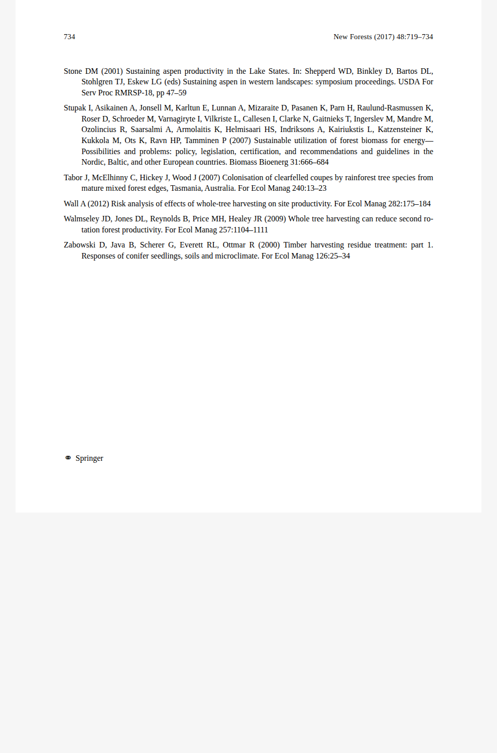734 New Forests (2017) 48:719–734
Stone DM (2001) Sustaining aspen productivity in the Lake States. In: Shepperd WD, Binkley D, Bartos DL, Stohlgren TJ, Eskew LG (eds) Sustaining aspen in western landscapes: symposium proceedings. USDA For Serv Proc RMRSP-18, pp 47–59
Stupak I, Asikainen A, Jonsell M, Karltun E, Lunnan A, Mizaraite D, Pasanen K, Parn H, Raulund-Rasmussen K, Roser D, Schroeder M, Varnagiryte I, Vilkriste L, Callesen I, Clarke N, Gaitnieks T, Ingerslev M, Mandre M, Ozolincius R, Saarsalmi A, Armolaitis K, Helmisaari HS, Indriksons A, Kairiukstis L, Katzensteiner K, Kukkola M, Ots K, Ravn HP, Tamminen P (2007) Sustainable utilization of forest biomass for energy—Possibilities and problems: policy, legislation, certification, and recommendations and guidelines in the Nordic, Baltic, and other European countries. Biomass Bioenerg 31:666–684
Tabor J, McElhinny C, Hickey J, Wood J (2007) Colonisation of clearfelled coupes by rainforest tree species from mature mixed forest edges, Tasmania, Australia. For Ecol Manag 240:13–23
Wall A (2012) Risk analysis of effects of whole-tree harvesting on site productivity. For Ecol Manag 282:175–184
Walmseley JD, Jones DL, Reynolds B, Price MH, Healey JR (2009) Whole tree harvesting can reduce second rotation forest productivity. For Ecol Manag 257:1104–1111
Zabowski D, Java B, Scherer G, Everett RL, Ottmar R (2000) Timber harvesting residue treatment: part 1. Responses of conifer seedlings, soils and microclimate. For Ecol Manag 126:25–34
⚭ Springer